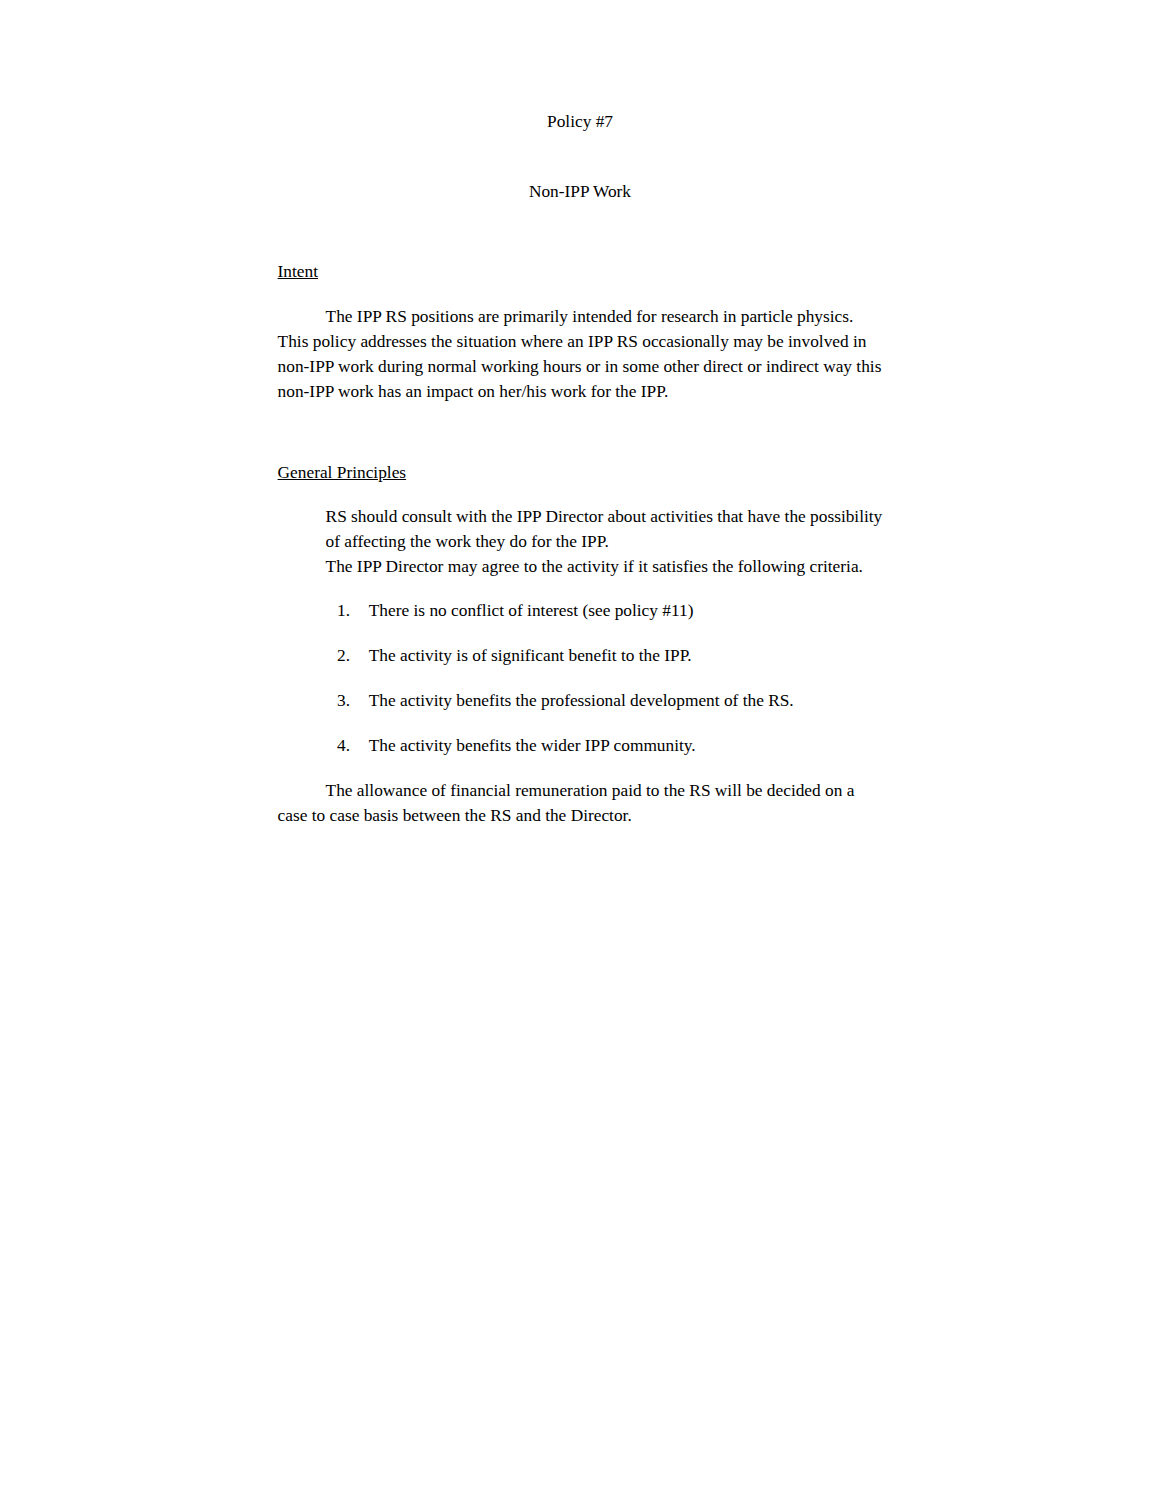Policy #7
Non-IPP Work
Intent
The IPP RS positions are primarily intended for research in particle physics. This policy addresses the situation where an IPP RS occasionally may be involved in non-IPP work during normal working hours or in some other direct or indirect way this non-IPP work has an impact on her/his work for the IPP.
General Principles
RS should consult with the IPP Director about activities that have the possibility of affecting the work they do for the IPP.
The IPP Director may agree to the activity if it satisfies the following criteria.
There is no conflict of interest (see policy #11)
The activity is of significant benefit to the IPP.
The activity benefits the professional development of the RS.
The activity benefits the wider IPP community.
The allowance of financial remuneration paid to the RS will be decided on a case to case basis between the RS and the Director.